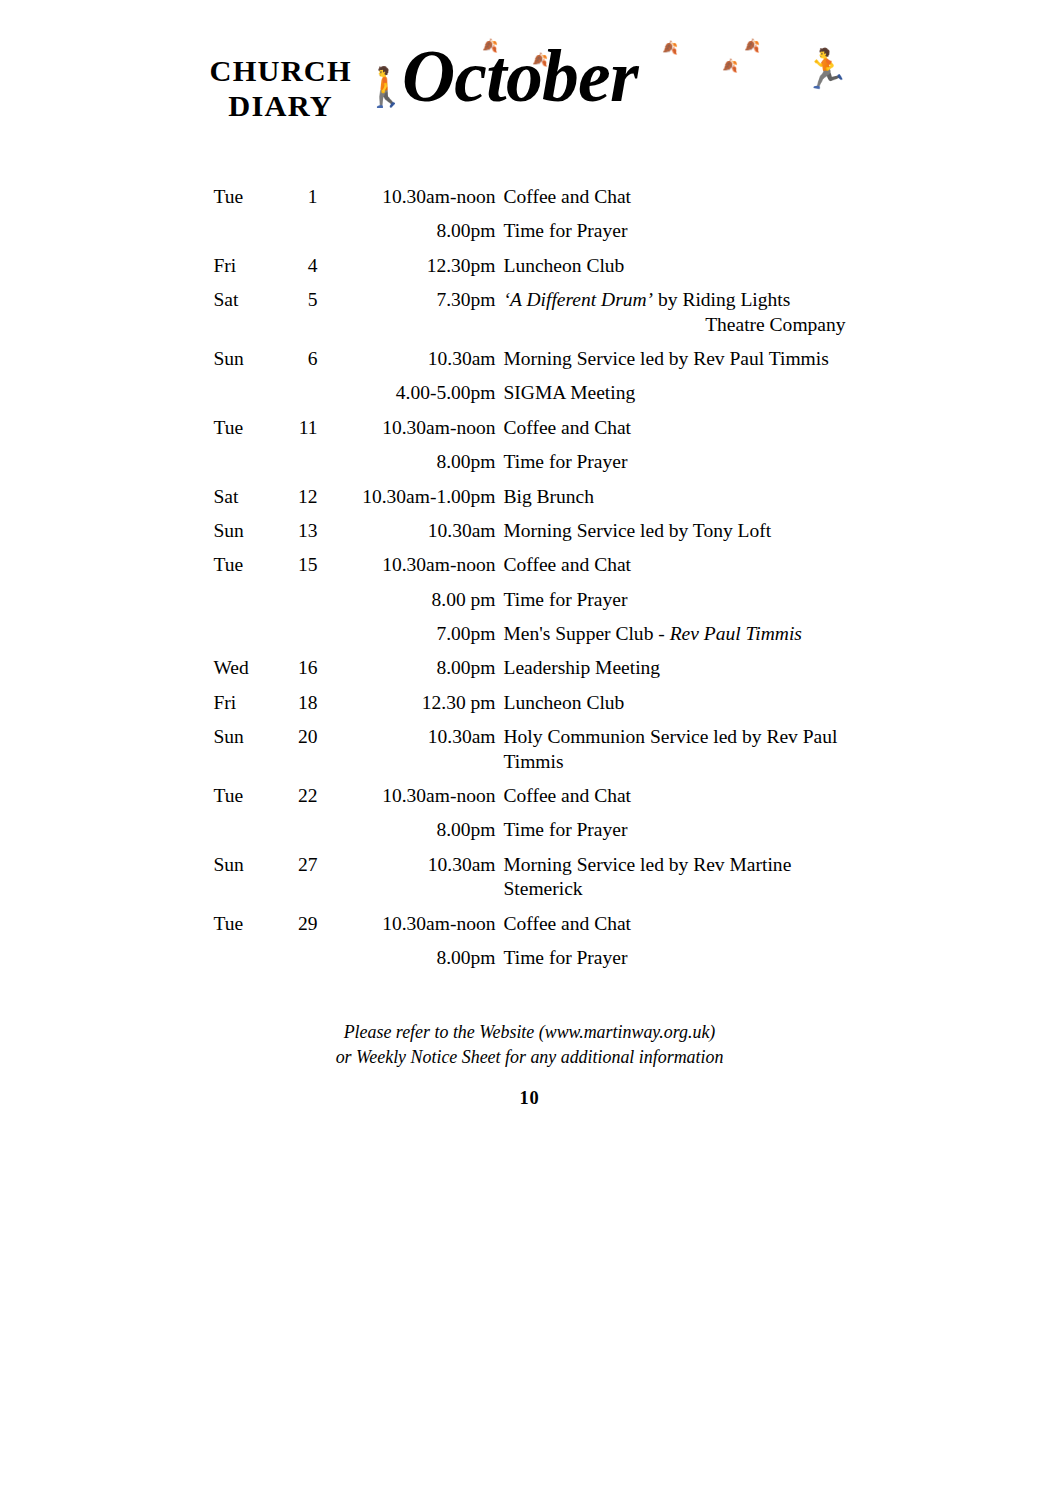CHURCH
DIARY
🚶 🍂 🍂 🍂 🍂 🍂
October
🏃
| Tue | 1 | 10.30am-noon | Coffee and Chat |
| | | 8.00pm | Time for Prayer |
| Fri | 4 | 12.30pm | Luncheon Club |
| Sat | 5 | 7.30pm | ‘A Different Drum’ by Riding Lights Theatre Company |
| Sun | 6 | 10.30am | Morning Service led by Rev Paul Timmis |
| | | 4.00-5.00pm | SIGMA Meeting |
| Tue | 11 | 10.30am-noon | Coffee and Chat |
| | | 8.00pm | Time for Prayer |
| Sat | 12 | 10.30am-1.00pm | Big Brunch |
| Sun | 13 | 10.30am | Morning Service led by Tony Loft |
| Tue | 15 | 10.30am-noon | Coffee and Chat |
| | | 8.00 pm | Time for Prayer |
| | | 7.00pm | Men's Supper Club - Rev Paul Timmis |
| Wed | 16 | 8.00pm | Leadership Meeting |
| Fri | 18 | 12.30 pm | Luncheon Club |
| Sun | 20 | 10.30am | Holy Communion Service led by Rev Paul Timmis |
| Tue | 22 | 10.30am-noon | Coffee and Chat |
| | | 8.00pm | Time for Prayer |
| Sun | 27 | 10.30am | Morning Service led by Rev Martine Stemerick |
| Tue | 29 | 10.30am-noon | Coffee and Chat |
| | | 8.00pm | Time for Prayer |
Please refer to the Website (www.martinway.org.uk)
or Weekly Notice Sheet for any additional information
10